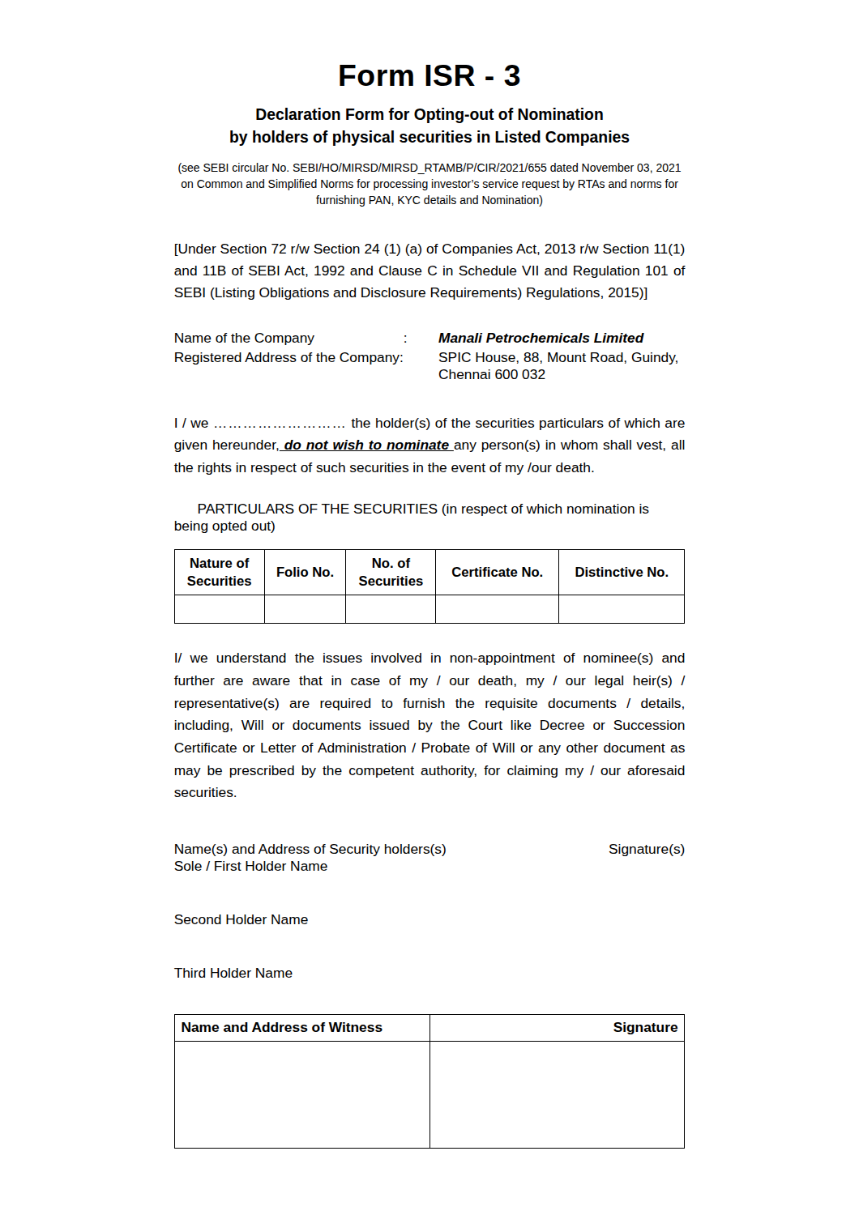Form ISR - 3
Declaration Form for Opting-out of Nomination
by holders of physical securities in Listed Companies
(see SEBI circular No. SEBI/HO/MIRSD/MIRSD_RTAMB/P/CIR/2021/655 dated November 03, 2021 on Common and Simplified Norms for processing investor’s service request by RTAs and norms for furnishing PAN, KYC details and Nomination)
[Under Section 72 r/w Section 24 (1) (a) of Companies Act, 2013 r/w Section 11(1) and 11B of SEBI Act, 1992 and Clause C in Schedule VII and Regulation 101 of SEBI (Listing Obligations and Disclosure Requirements) Regulations, 2015)]
| Name of the Company | : | Manali Petrochemicals Limited |
| Registered Address of the Company: | | SPIC House, 88, Mount Road, Guindy, Chennai 600 032 |
I / we ……………………… the holder(s) of the securities particulars of which are given hereunder, do not wish to nominate any person(s) in whom shall vest, all the rights in respect of such securities in the event of my /our death.
PARTICULARS OF THE SECURITIES (in respect of which nomination is being opted out)
| Nature of Securities | Folio No. | No. of Securities | Certificate No. | Distinctive No. |
| --- | --- | --- | --- | --- |
I/ we understand the issues involved in non-appointment of nominee(s) and further are aware that in case of my / our death, my / our legal heir(s) / representative(s) are required to furnish the requisite documents / details, including, Will or documents issued by the Court like Decree or Succession Certificate or Letter of Administration / Probate of Will or any other document as may be prescribed by the competent authority, for claiming my / our aforesaid securities.
| Name(s) and Address of Security holders(s) | Signature(s) |
| Sole / First Holder Name | |
Second Holder Name
Third Holder Name
| Name and Address of Witness | Signature |
| --- | --- |